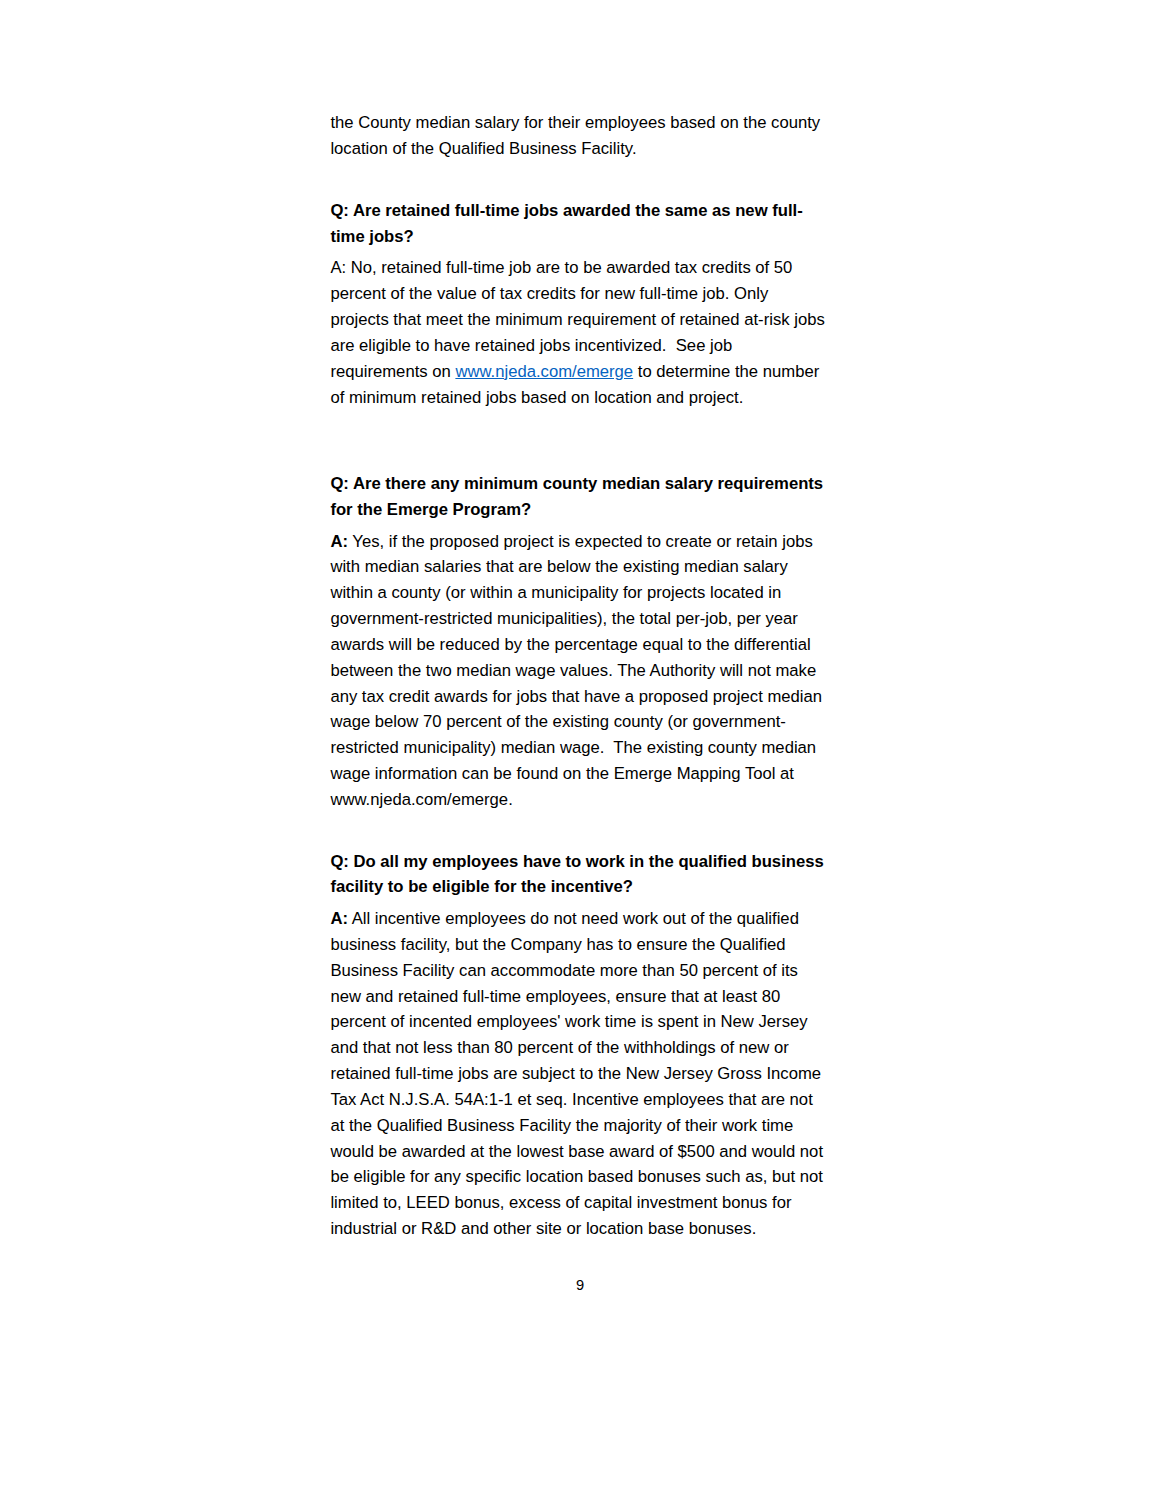the County median salary for their employees based on the county location of the Qualified Business Facility.
Q: Are retained full-time jobs awarded the same as new full-time jobs?
A: No, retained full-time job are to be awarded tax credits of 50 percent of the value of tax credits for new full-time job. Only projects that meet the minimum requirement of retained at-risk jobs are eligible to have retained jobs incentivized. See job requirements on www.njeda.com/emerge to determine the number of minimum retained jobs based on location and project.
Q: Are there any minimum county median salary requirements for the Emerge Program?
A: Yes, if the proposed project is expected to create or retain jobs with median salaries that are below the existing median salary within a county (or within a municipality for projects located in government-restricted municipalities), the total per-job, per year awards will be reduced by the percentage equal to the differential between the two median wage values. The Authority will not make any tax credit awards for jobs that have a proposed project median wage below 70 percent of the existing county (or government-restricted municipality) median wage. The existing county median wage information can be found on the Emerge Mapping Tool at www.njeda.com/emerge.
Q: Do all my employees have to work in the qualified business facility to be eligible for the incentive?
A: All incentive employees do not need work out of the qualified business facility, but the Company has to ensure the Qualified Business Facility can accommodate more than 50 percent of its new and retained full-time employees, ensure that at least 80 percent of incented employees' work time is spent in New Jersey and that not less than 80 percent of the withholdings of new or retained full-time jobs are subject to the New Jersey Gross Income Tax Act N.J.S.A. 54A:1-1 et seq. Incentive employees that are not at the Qualified Business Facility the majority of their work time would be awarded at the lowest base award of $500 and would not be eligible for any specific location based bonuses such as, but not limited to, LEED bonus, excess of capital investment bonus for industrial or R&D and other site or location base bonuses.
9